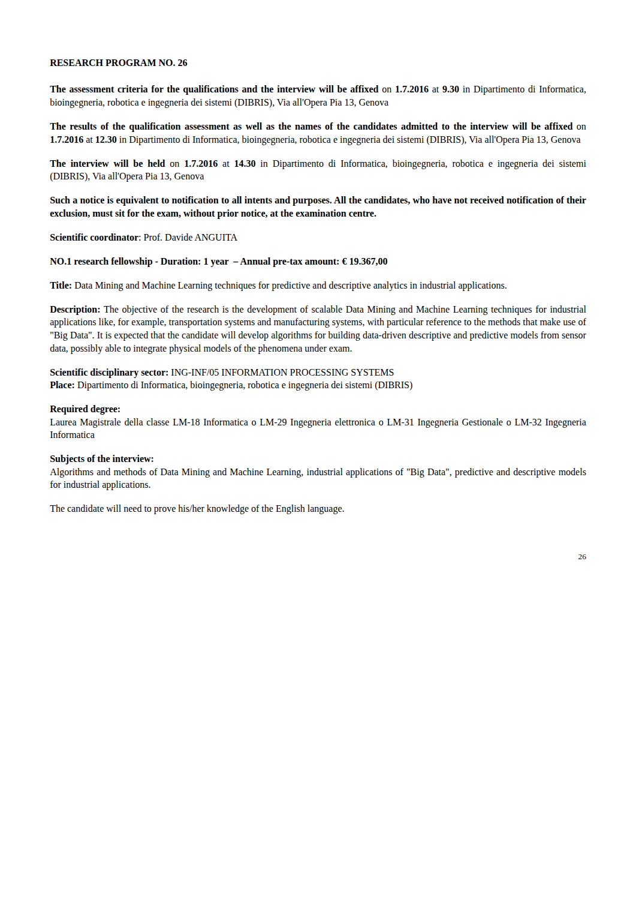RESEARCH PROGRAM NO. 26
The assessment criteria for the qualifications and the interview will be affixed on 1.7.2016 at 9.30 in Dipartimento di Informatica, bioingegneria, robotica e ingegneria dei sistemi (DIBRIS), Via all'Opera Pia 13, Genova
The results of the qualification assessment as well as the names of the candidates admitted to the interview will be affixed on 1.7.2016 at 12.30 in Dipartimento di Informatica, bioingegneria, robotica e ingegneria dei sistemi (DIBRIS), Via all'Opera Pia 13, Genova
The interview will be held on 1.7.2016 at 14.30 in Dipartimento di Informatica, bioingegneria, robotica e ingegneria dei sistemi (DIBRIS), Via all'Opera Pia 13, Genova
Such a notice is equivalent to notification to all intents and purposes. All the candidates, who have not received notification of their exclusion, must sit for the exam, without prior notice, at the examination centre.
Scientific coordinator: Prof. Davide ANGUITA
NO.1 research fellowship - Duration: 1 year – Annual pre-tax amount: € 19.367,00
Title: Data Mining and Machine Learning techniques for predictive and descriptive analytics in industrial applications.
Description: The objective of the research is the development of scalable Data Mining and Machine Learning techniques for industrial applications like, for example, transportation systems and manufacturing systems, with particular reference to the methods that make use of "Big Data". It is expected that the candidate will develop algorithms for building data-driven descriptive and predictive models from sensor data, possibly able to integrate physical models of the phenomena under exam.
Scientific disciplinary sector: ING-INF/05 INFORMATION PROCESSING SYSTEMS
Place: Dipartimento di Informatica, bioingegneria, robotica e ingegneria dei sistemi (DIBRIS)
Required degree:
Laurea Magistrale della classe LM-18 Informatica o LM-29 Ingegneria elettronica o LM-31 Ingegneria Gestionale o LM-32 Ingegneria Informatica
Subjects of the interview:
Algorithms and methods of Data Mining and Machine Learning, industrial applications of "Big Data", predictive and descriptive models for industrial applications.
The candidate will need to prove his/her knowledge of the English language.
26